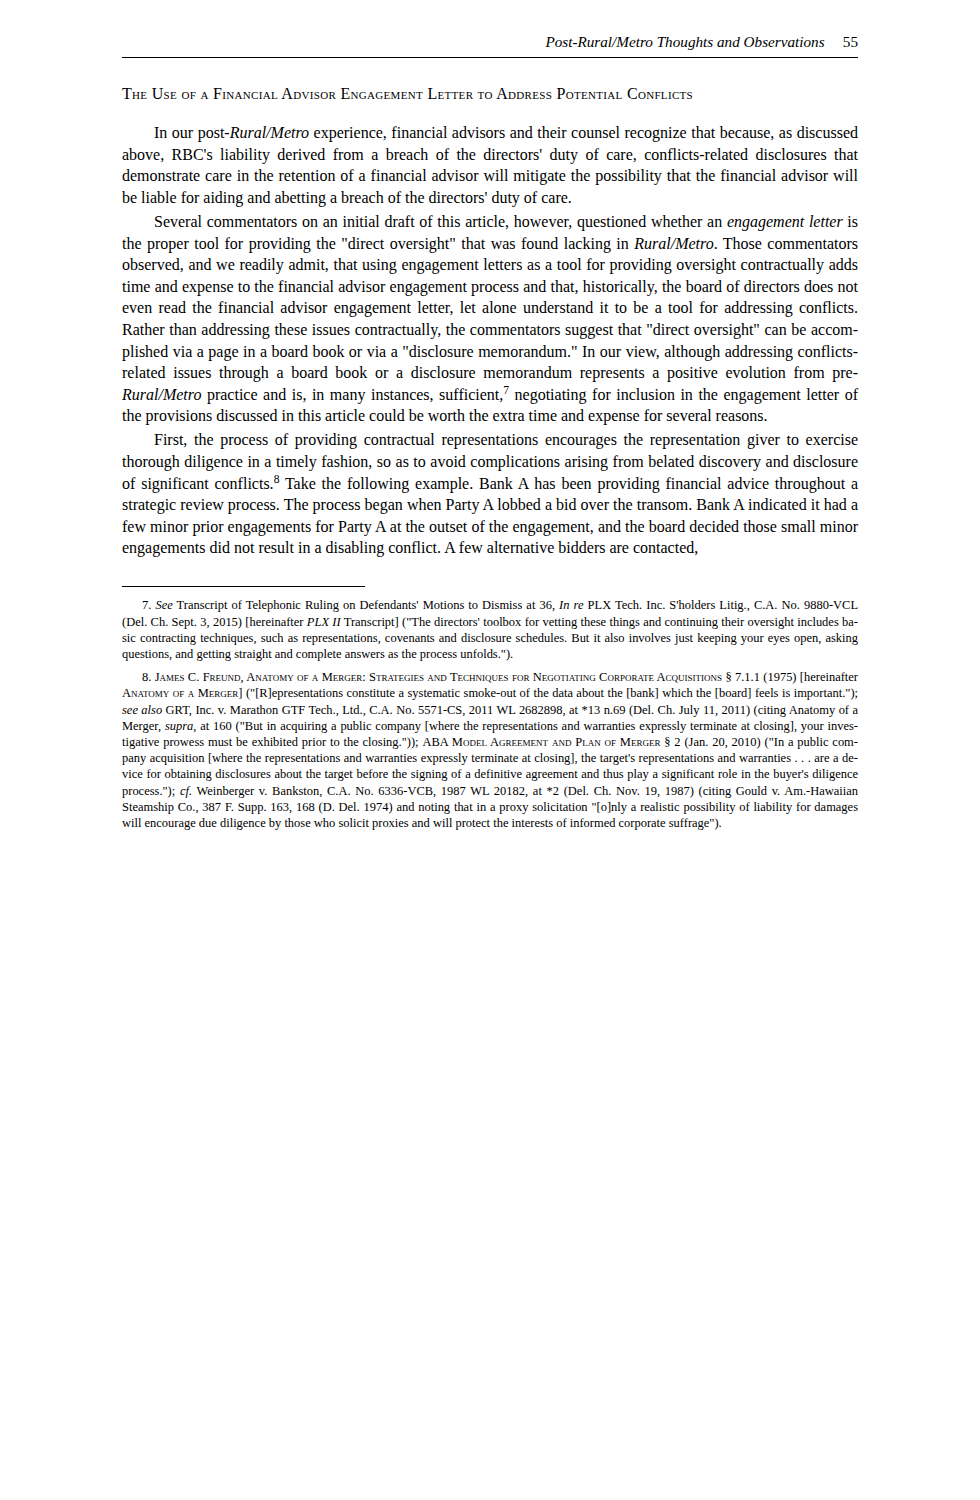Post-Rural/Metro Thoughts and Observations 55
The Use of a Financial Advisor Engagement Letter to Address Potential Conflicts
In our post-Rural/Metro experience, financial advisors and their counsel recognize that because, as discussed above, RBC's liability derived from a breach of the directors' duty of care, conflicts-related disclosures that demonstrate care in the retention of a financial advisor will mitigate the possibility that the financial advisor will be liable for aiding and abetting a breach of the directors' duty of care.
Several commentators on an initial draft of this article, however, questioned whether an engagement letter is the proper tool for providing the "direct oversight" that was found lacking in Rural/Metro. Those commentators observed, and we readily admit, that using engagement letters as a tool for providing oversight contractually adds time and expense to the financial advisor engagement process and that, historically, the board of directors does not even read the financial advisor engagement letter, let alone understand it to be a tool for addressing conflicts. Rather than addressing these issues contractually, the commentators suggest that "direct oversight" can be accomplished via a page in a board book or via a "disclosure memorandum." In our view, although addressing conflicts-related issues through a board book or a disclosure memorandum represents a positive evolution from pre-Rural/Metro practice and is, in many instances, sufficient,7 negotiating for inclusion in the engagement letter of the provisions discussed in this article could be worth the extra time and expense for several reasons.
First, the process of providing contractual representations encourages the representation giver to exercise thorough diligence in a timely fashion, so as to avoid complications arising from belated discovery and disclosure of significant conflicts.8 Take the following example. Bank A has been providing financial advice throughout a strategic review process. The process began when Party A lobbed a bid over the transom. Bank A indicated it had a few minor prior engagements for Party A at the outset of the engagement, and the board decided those small minor engagements did not result in a disabling conflict. A few alternative bidders are contacted,
7. See Transcript of Telephonic Ruling on Defendants' Motions to Dismiss at 36, In re PLX Tech. Inc. S'holders Litig., C.A. No. 9880-VCL (Del. Ch. Sept. 3, 2015) [hereinafter PLX II Transcript] ("The directors' toolbox for vetting these things and continuing their oversight includes basic contracting techniques, such as representations, covenants and disclosure schedules. But it also involves just keeping your eyes open, asking questions, and getting straight and complete answers as the process unfolds.").
8. James C. Freund, Anatomy of a Merger: Strategies and Techniques for Negotiating Corporate Acquisitions § 7.1.1 (1975) [hereinafter Anatomy of a Merger] ("[R]epresentations constitute a systematic smoke-out of the data about the [bank] which the [board] feels is important."); see also GRT, Inc. v. Marathon GTF Tech., Ltd., C.A. No. 5571-CS, 2011 WL 2682898, at *13 n.69 (Del. Ch. July 11, 2011) (citing Anatomy of a Merger, supra, at 160 ("But in acquiring a public company [where the representations and warranties expressly terminate at closing], your investigative prowess must be exhibited prior to the closing.")); ABA Model Agreement and Plan of Merger § 2 (Jan. 20, 2010) ("In a public company acquisition [where the representations and warranties expressly terminate at closing], the target's representations and warranties . . . are a device for obtaining disclosures about the target before the signing of a definitive agreement and thus play a significant role in the buyer's diligence process."); cf. Weinberger v. Bankston, C.A. No. 6336-VCB, 1987 WL 20182, at *2 (Del. Ch. Nov. 19, 1987) (citing Gould v. Am.-Hawaiian Steamship Co., 387 F. Supp. 163, 168 (D. Del. 1974) and noting that in a proxy solicitation "[o]nly a realistic possibility of liability for damages will encourage due diligence by those who solicit proxies and will protect the interests of informed corporate suffrage").